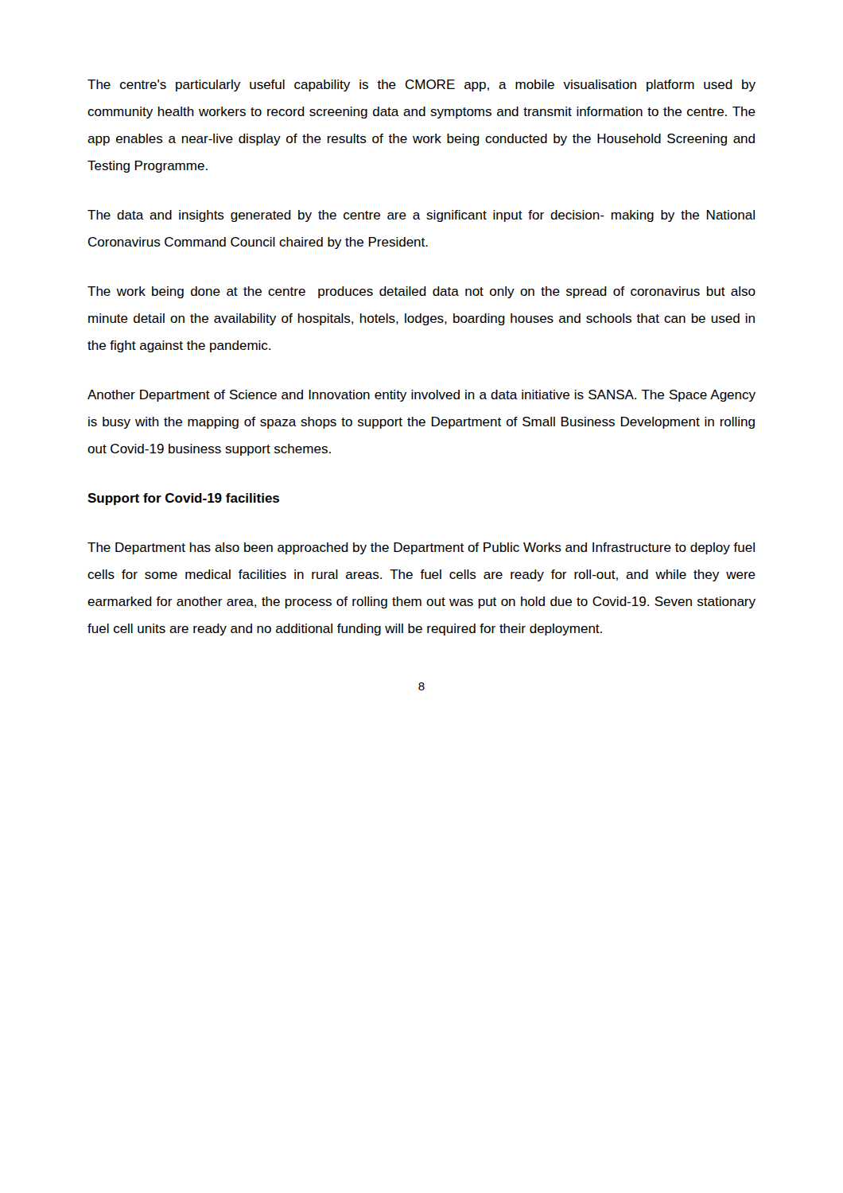The centre's particularly useful capability is the CMORE app, a mobile visualisation platform used by community health workers to record screening data and symptoms and transmit information to the centre. The app enables a near-live display of the results of the work being conducted by the Household Screening and Testing Programme.
The data and insights generated by the centre are a significant input for decision- making by the National Coronavirus Command Council chaired by the President.
The work being done at the centre produces detailed data not only on the spread of coronavirus but also minute detail on the availability of hospitals, hotels, lodges, boarding houses and schools that can be used in the fight against the pandemic.
Another Department of Science and Innovation entity involved in a data initiative is SANSA. The Space Agency is busy with the mapping of spaza shops to support the Department of Small Business Development in rolling out Covid-19 business support schemes.
Support for Covid-19 facilities
The Department has also been approached by the Department of Public Works and Infrastructure to deploy fuel cells for some medical facilities in rural areas. The fuel cells are ready for roll-out, and while they were earmarked for another area, the process of rolling them out was put on hold due to Covid-19. Seven stationary fuel cell units are ready and no additional funding will be required for their deployment.
8